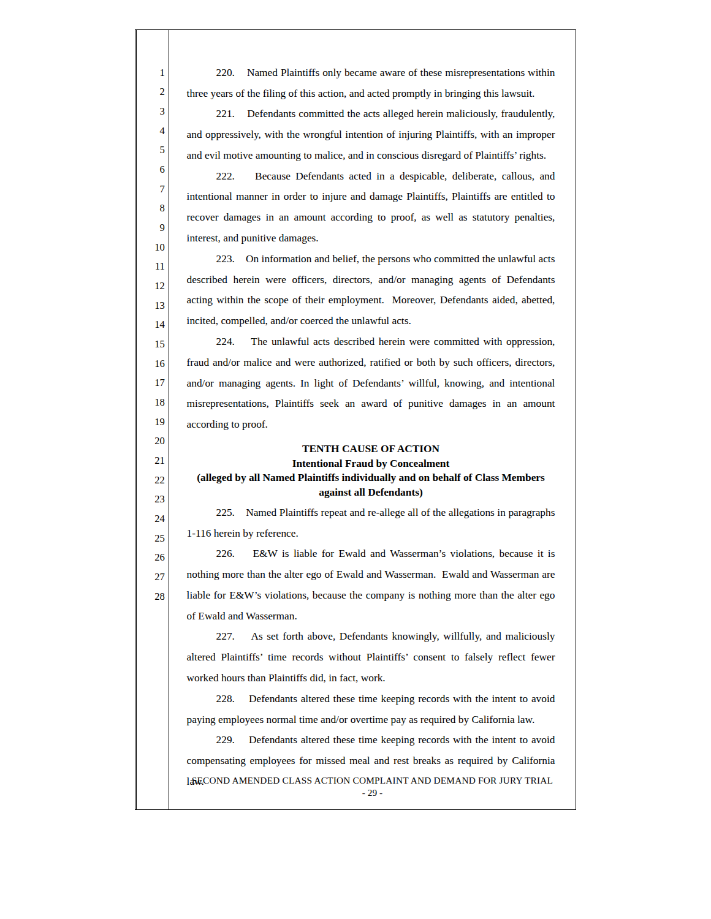1
2
3
4
5
6
7
8
9
10
11
12
13
14
15
16
17
18
19
20
21
22
23
24
25
26
27
28
220. Named Plaintiffs only became aware of these misrepresentations within three years of the filing of this action, and acted promptly in bringing this lawsuit.
221. Defendants committed the acts alleged herein maliciously, fraudulently, and oppressively, with the wrongful intention of injuring Plaintiffs, with an improper and evil motive amounting to malice, and in conscious disregard of Plaintiffs’ rights.
222. Because Defendants acted in a despicable, deliberate, callous, and intentional manner in order to injure and damage Plaintiffs, Plaintiffs are entitled to recover damages in an amount according to proof, as well as statutory penalties, interest, and punitive damages.
223. On information and belief, the persons who committed the unlawful acts described herein were officers, directors, and/or managing agents of Defendants acting within the scope of their employment. Moreover, Defendants aided, abetted, incited, compelled, and/or coerced the unlawful acts.
224. The unlawful acts described herein were committed with oppression, fraud and/or malice and were authorized, ratified or both by such officers, directors, and/or managing agents. In light of Defendants’ willful, knowing, and intentional misrepresentations, Plaintiffs seek an award of punitive damages in an amount according to proof.
TENTH CAUSE OF ACTION
Intentional Fraud by Concealment
(alleged by all Named Plaintiffs individually and on behalf of Class Members
against all Defendants)
225. Named Plaintiffs repeat and re-allege all of the allegations in paragraphs 1-116 herein by reference.
226. E&W is liable for Ewald and Wasserman’s violations, because it is nothing more than the alter ego of Ewald and Wasserman. Ewald and Wasserman are liable for E&W’s violations, because the company is nothing more than the alter ego of Ewald and Wasserman.
227. As set forth above, Defendants knowingly, willfully, and maliciously altered Plaintiffs’ time records without Plaintiffs’ consent to falsely reflect fewer worked hours than Plaintiffs did, in fact, work.
228. Defendants altered these time keeping records with the intent to avoid paying employees normal time and/or overtime pay as required by California law.
229. Defendants altered these time keeping records with the intent to avoid compensating employees for missed meal and rest breaks as required by California law.
SECOND AMENDED CLASS ACTION COMPLAINT AND DEMAND FOR JURY TRIAL
- 29 -